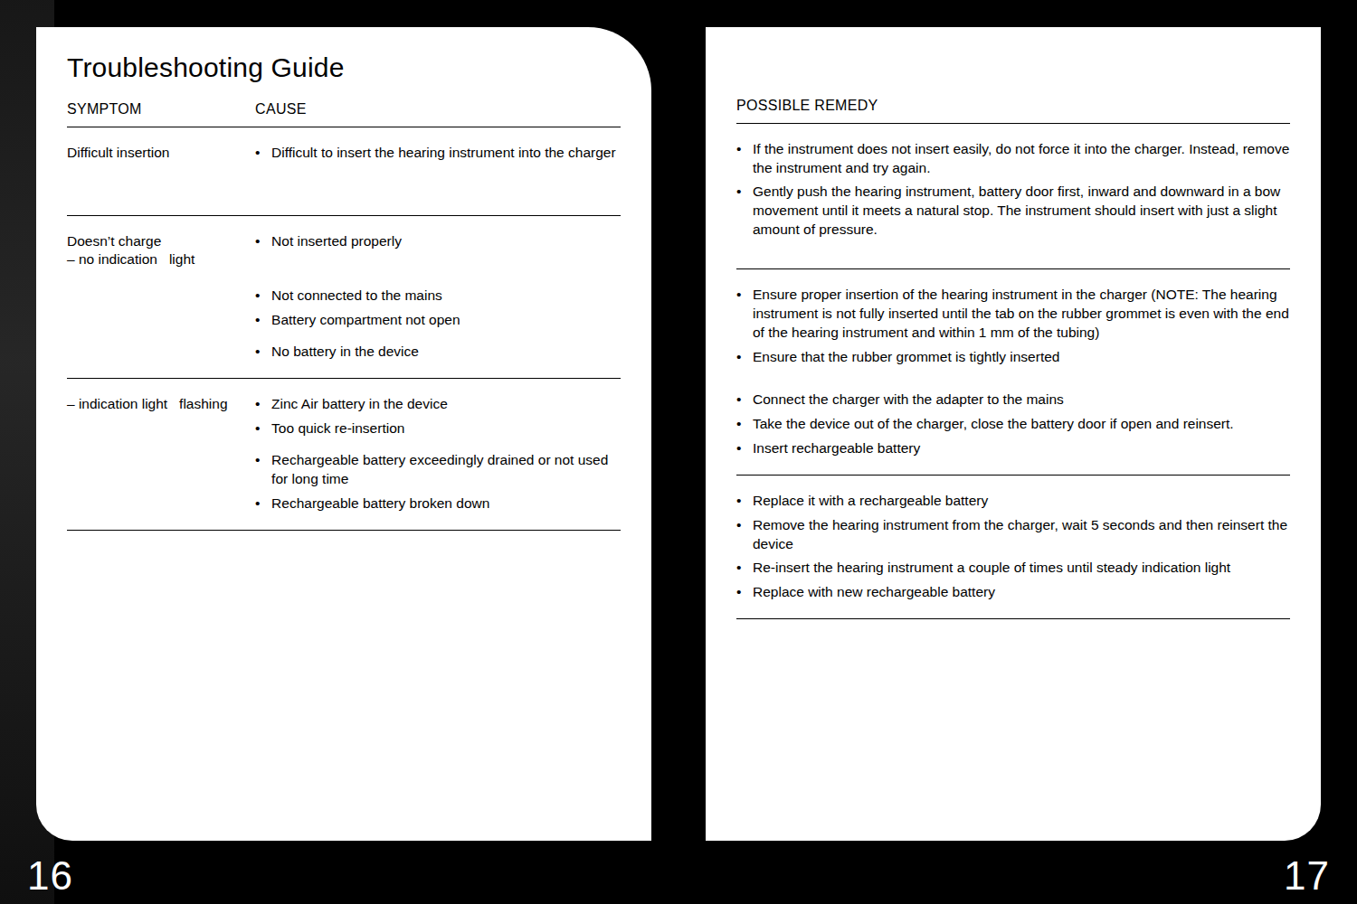Troubleshooting Guide
| SYMPTOM | CAUSE |
| --- | --- |
| Difficult insertion | Difficult to insert the hearing instrument into the charger |
| Doesn’t charge – no indication light | Not inserted properly Not connected to the mains Battery compartment not open No battery in the device |
| – indication light flashing | Zinc Air battery in the device Too quick re-insertion Rechargeable battery exceedingly drained or not used for long time Rechargeable battery broken down |
| POSSIBLE REMEDY |
| --- |
| If the instrument does not insert easily, do not force it into the charger. Instead, remove the instrument and try again. Gently push the hearing instrument, battery door first, inward and downward in a bow movement until it meets a natural stop. The instrument should insert with just a slight amount of pressure. |
| Ensure proper insertion of the hearing instrument in the charger (NOTE: The hearing instrument is not fully inserted until the tab on the rubber grommet is even with the end of the hearing instrument and within 1 mm of the tubing) Ensure that the rubber grommet is tightly inserted Connect the charger with the adapter to the mains Take the device out of the charger, close the battery door if open and reinsert. Insert rechargeable battery |
| Replace it with a rechargeable battery Remove the hearing instrument from the charger, wait 5 seconds and then reinsert the device Re-insert the hearing instrument a couple of times until steady indication light Replace with new rechargeable battery |
16
17